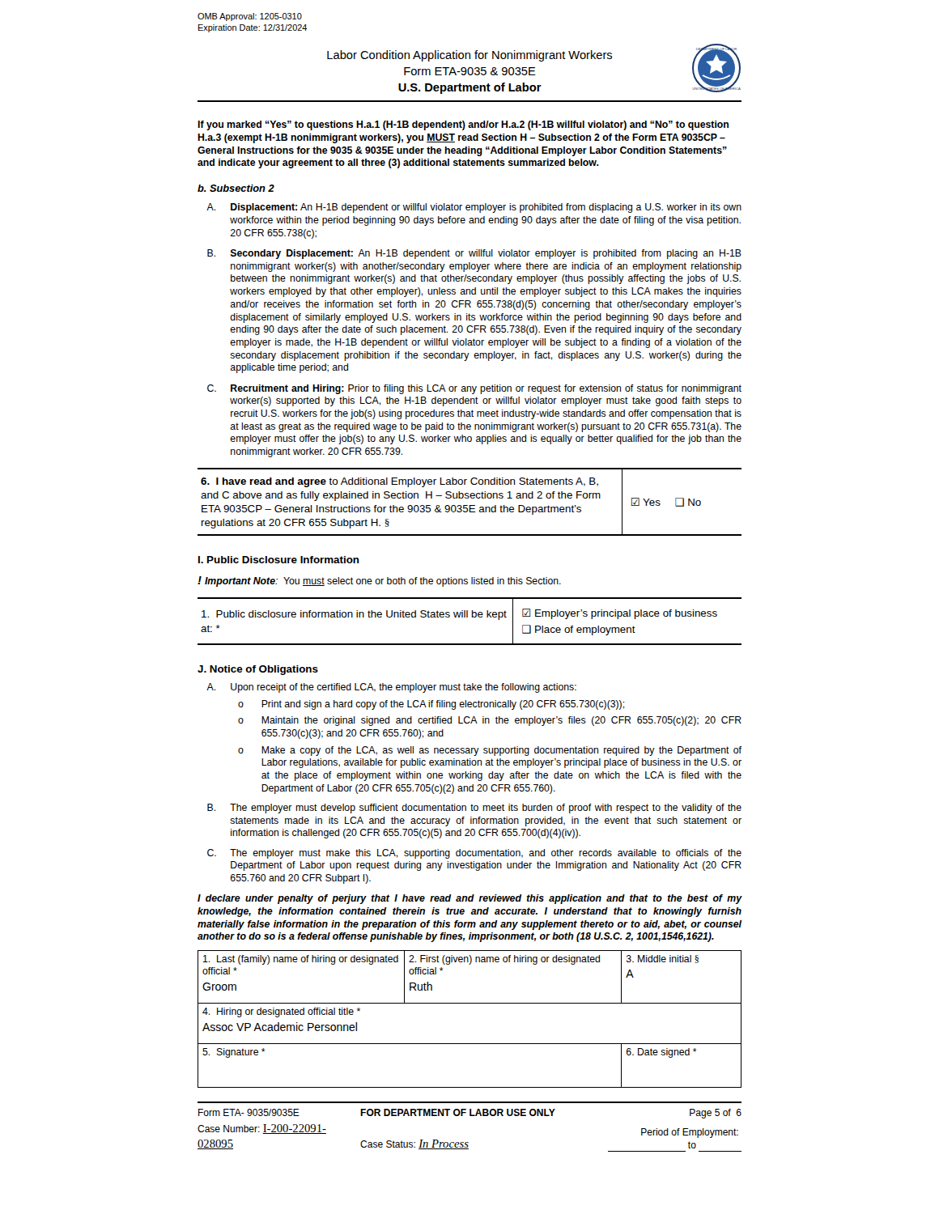OMB Approval: 1205-0310
Expiration Date: 12/31/2024
DEPARTMENT OF LABOR UNITED STATES OF AMERICA
Labor Condition Application for Nonimmigrant Workers
Form ETA-9035 & 9035E
U.S. Department of Labor
If you marked “Yes” to questions H.a.1 (H-1B dependent) and/or H.a.2 (H-1B willful violator) and “No” to question H.a.3 (exempt H-1B nonimmigrant workers), you MUST read Section H – Subsection 2 of the Form ETA 9035CP – General Instructions for the 9035 & 9035E under the heading “Additional Employer Labor Condition Statements” and indicate your agreement to all three (3) additional statements summarized below.
b. Subsection 2
A. Displacement: An H-1B dependent or willful violator employer is prohibited from displacing a U.S. worker in its own workforce within the period beginning 90 days before and ending 90 days after the date of filing of the visa petition. 20 CFR 655.738(c);
B. Secondary Displacement: An H-1B dependent or willful violator employer is prohibited from placing an H-1B nonimmigrant worker(s) with another/secondary employer where there are indicia of an employment relationship between the nonimmigrant worker(s) and that other/secondary employer (thus possibly affecting the jobs of U.S. workers employed by that other employer), unless and until the employer subject to this LCA makes the inquiries and/or receives the information set forth in 20 CFR 655.738(d)(5) concerning that other/secondary employer’s displacement of similarly employed U.S. workers in its workforce within the period beginning 90 days before and ending 90 days after the date of such placement. 20 CFR 655.738(d). Even if the required inquiry of the secondary employer is made, the H-1B dependent or willful violator employer will be subject to a finding of a violation of the secondary displacement prohibition if the secondary employer, in fact, displaces any U.S. worker(s) during the applicable time period; and
C. Recruitment and Hiring: Prior to filing this LCA or any petition or request for extension of status for nonimmigrant worker(s) supported by this LCA, the H-1B dependent or willful violator employer must take good faith steps to recruit U.S. workers for the job(s) using procedures that meet industry-wide standards and offer compensation that is at least as great as the required wage to be paid to the nonimmigrant worker(s) pursuant to 20 CFR 655.731(a). The employer must offer the job(s) to any U.S. worker who applies and is equally or better qualified for the job than the nonimmigrant worker. 20 CFR 655.739.
| 6. I have read and agree to Additional Employer Labor Condition Statements A, B, and C above and as fully explained in Section H – Subsections 1 and 2 of the Form ETA 9035CP – General Instructions for the 9035 & 9035E and the Department’s regulations at 20 CFR 655 Subpart H. § | Yes No |
I. Public Disclosure Information
!Important Note: You must select one or both of the options listed in this Section.
| 1. Public disclosure information in the United States will be kept at: * | Employer’s principal place of business Place of employment |
J. Notice of Obligations
A. Upon receipt of the certified LCA, the employer must take the following actions:
o Print and sign a hard copy of the LCA if filing electronically (20 CFR 655.730(c)(3));
o Maintain the original signed and certified LCA in the employer’s files (20 CFR 655.705(c)(2); 20 CFR 655.730(c)(3); and 20 CFR 655.760); and
o Make a copy of the LCA, as well as necessary supporting documentation required by the Department of Labor regulations, available for public examination at the employer’s principal place of business in the U.S. or at the place of employment within one working day after the date on which the LCA is filed with the Department of Labor (20 CFR 655.705(c)(2) and 20 CFR 655.760).
B. The employer must develop sufficient documentation to meet its burden of proof with respect to the validity of the statements made in its LCA and the accuracy of information provided, in the event that such statement or information is challenged (20 CFR 655.705(c)(5) and 20 CFR 655.700(d)(4)(iv)).
C. The employer must make this LCA, supporting documentation, and other records available to officials of the Department of Labor upon request during any investigation under the Immigration and Nationality Act (20 CFR 655.760 and 20 CFR Subpart I).
I declare under penalty of perjury that I have read and reviewed this application and that to the best of my knowledge, the information contained therein is true and accurate. I understand that to knowingly furnish materially false information in the preparation of this form and any supplement thereto or to aid, abet, or counsel another to do so is a federal offense punishable by fines, imprisonment, or both (18 U.S.C. 2, 1001,1546,1621).
| 1. Last (family) name of hiring or designated official * Groom | 2. First (given) name of hiring or designated official * Ruth | 3. Middle initial § A |
| 4. Hiring or designated official title * Assoc VP Academic Personnel |
| 5. Signature * | 6. Date signed * |
| Form ETA- 9035/9035E | FOR DEPARTMENT OF LABOR USE ONLY | Page 5 of 6 |
| Case Number: I-200-22091-028095 | Case Status: In Process | Period of Employment: to |